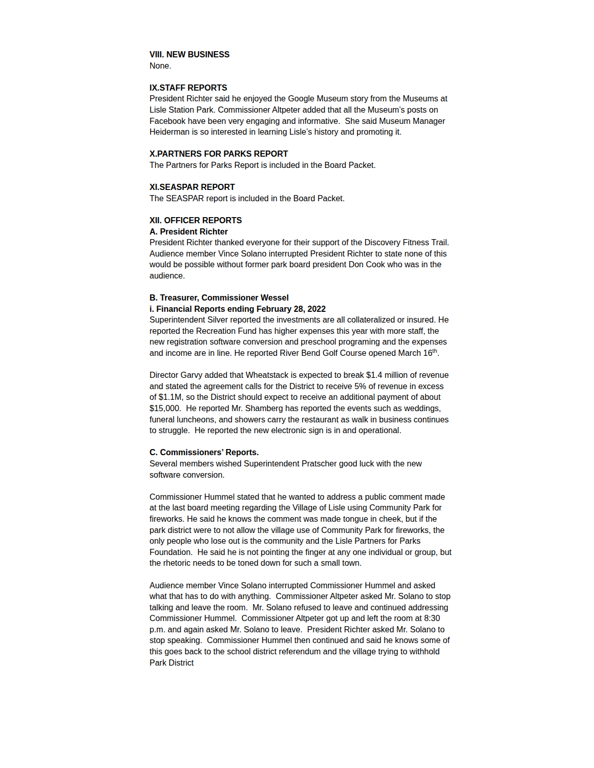VIII. NEW BUSINESS
None.
IX.STAFF REPORTS
President Richter said he enjoyed the Google Museum story from the Museums at Lisle Station Park. Commissioner Altpeter added that all the Museum’s posts on Facebook have been very engaging and informative. She said Museum Manager Heiderman is so interested in learning Lisle’s history and promoting it.
X.PARTNERS FOR PARKS REPORT
The Partners for Parks Report is included in the Board Packet.
XI.SEASPAR REPORT
The SEASPAR report is included in the Board Packet.
XII. OFFICER REPORTS
A. President Richter
President Richter thanked everyone for their support of the Discovery Fitness Trail. Audience member Vince Solano interrupted President Richter to state none of this would be possible without former park board president Don Cook who was in the audience.
B. Treasurer, Commissioner Wessel
i. Financial Reports ending February 28, 2022
Superintendent Silver reported the investments are all collateralized or insured. He reported the Recreation Fund has higher expenses this year with more staff, the new registration software conversion and preschool programing and the expenses and income are in line. He reported River Bend Golf Course opened March 16th.
Director Garvy added that Wheatstack is expected to break $1.4 million of revenue and stated the agreement calls for the District to receive 5% of revenue in excess of $1.1M, so the District should expect to receive an additional payment of about $15,000. He reported Mr. Shamberg has reported the events such as weddings, funeral luncheons, and showers carry the restaurant as walk in business continues to struggle. He reported the new electronic sign is in and operational.
C. Commissioners’ Reports.
Several members wished Superintendent Pratscher good luck with the new software conversion.
Commissioner Hummel stated that he wanted to address a public comment made at the last board meeting regarding the Village of Lisle using Community Park for fireworks. He said he knows the comment was made tongue in cheek, but if the park district were to not allow the village use of Community Park for fireworks, the only people who lose out is the community and the Lisle Partners for Parks Foundation. He said he is not pointing the finger at any one individual or group, but the rhetoric needs to be toned down for such a small town.
Audience member Vince Solano interrupted Commissioner Hummel and asked what that has to do with anything. Commissioner Altpeter asked Mr. Solano to stop talking and leave the room. Mr. Solano refused to leave and continued addressing Commissioner Hummel. Commissioner Altpeter got up and left the room at 8:30 p.m. and again asked Mr. Solano to leave. President Richter asked Mr. Solano to stop speaking. Commissioner Hummel then continued and said he knows some of this goes back to the school district referendum and the village trying to withhold Park District